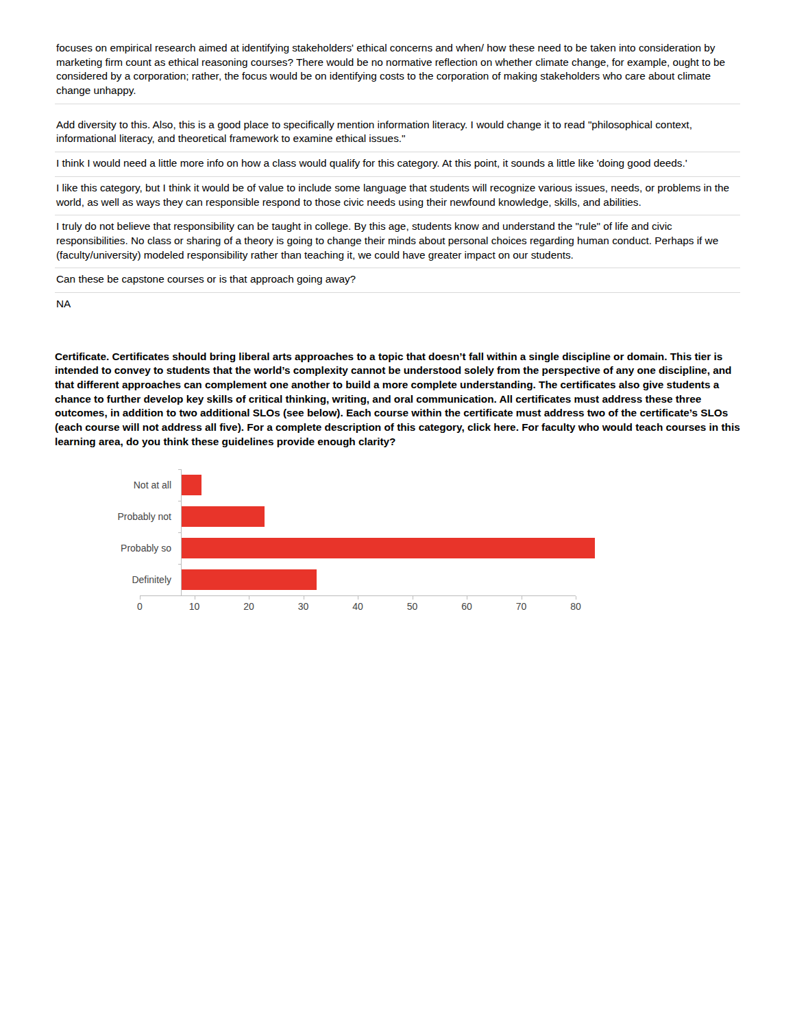focuses on empirical research aimed at identifying stakeholders' ethical concerns and when/ how these need to be taken into consideration by marketing firm count as ethical reasoning courses? There would be no normative reflection on whether climate change, for example, ought to be considered by a corporation; rather, the focus would be on identifying costs to the corporation of making stakeholders who care about climate change unhappy.
Add diversity to this. Also, this is a good place to specifically mention information literacy. I would change it to read "philosophical context, informational literacy, and theoretical framework to examine ethical issues."
I think I would need a little more info on how a class would qualify for this category. At this point, it sounds a little like 'doing good deeds.'
I like this category, but I think it would be of value to include some language that students will recognize various issues, needs, or problems in the world, as well as ways they can responsible respond to those civic needs using their newfound knowledge, skills, and abilities.
I truly do not believe that responsibility can be taught in college. By this age, students know and understand the "rule" of life and civic responsibilities. No class or sharing of a theory is going to change their minds about personal choices regarding human conduct. Perhaps if we (faculty/university) modeled responsibility rather than teaching it, we could have greater impact on our students.
Can these be capstone courses or is that approach going away?
NA
Certificate. Certificates should bring liberal arts approaches to a topic that doesn’t fall within a single discipline or domain. This tier is intended to convey to students that the world’s complexity cannot be understood solely from the perspective of any one discipline, and that different approaches can complement one another to build a more complete understanding. The certificates also give students a chance to further develop key skills of critical thinking, writing, and oral communication. All certificates must address these three outcomes, in addition to two additional SLOs (see below). Each course within the certificate must address two of the certificate’s SLOs (each course will not address all five). For a complete description of this category, click here. For faculty who would teach courses in this learning area, do you think these guidelines provide enough clarity?
| Not at all | |
| Probably not | |
| Probably so | |
| Definitely | |
0 10 20 30 40 50 60 70 80